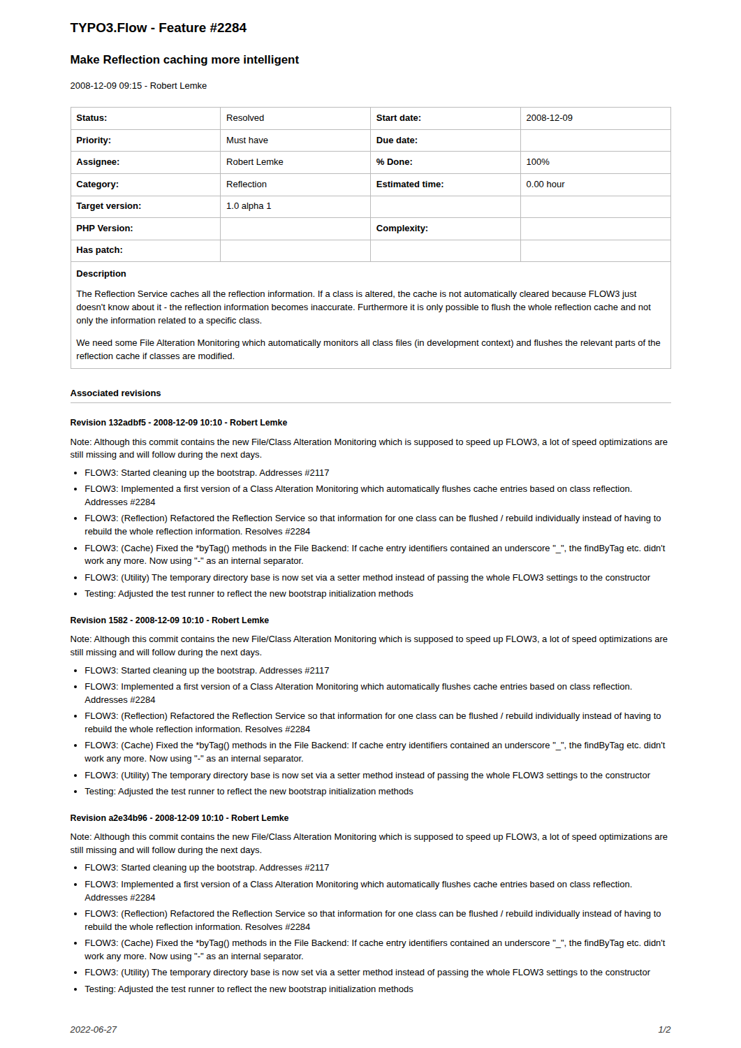TYPO3.Flow - Feature #2284
Make Reflection caching more intelligent
2008-12-09 09:15 - Robert Lemke
| Status: | Resolved | Start date: | 2008-12-09 |
| Priority: | Must have | Due date: | |
| Assignee: | Robert Lemke | % Done: | 100% |
| Category: | Reflection | Estimated time: | 0.00 hour |
| Target version: | 1.0 alpha 1 | | |
| PHP Version: | | Complexity: | |
| Has patch: | | | |
Description
The Reflection Service caches all the reflection information. If a class is altered, the cache is not automatically cleared because FLOW3 just doesn't know about it - the reflection information becomes inaccurate. Furthermore it is only possible to flush the whole reflection cache and not only the information related to a specific class.
We need some File Alteration Monitoring which automatically monitors all class files (in development context) and flushes the relevant parts of the reflection cache if classes are modified.
Associated revisions
Revision 132adbf5 - 2008-12-09 10:10 - Robert Lemke
Note: Although this commit contains the new File/Class Alteration Monitoring which is supposed to speed up FLOW3, a lot of speed optimizations are still missing and will follow during the next days.
FLOW3: Started cleaning up the bootstrap. Addresses #2117
FLOW3: Implemented a first version of a Class Alteration Monitoring which automatically flushes cache entries based on class reflection. Addresses #2284
FLOW3: (Reflection) Refactored the Reflection Service so that information for one class can be flushed / rebuild individually instead of having to rebuild the whole reflection information. Resolves #2284
FLOW3: (Cache) Fixed the *byTag() methods in the File Backend: If cache entry identifiers contained an underscore "_", the findByTag etc. didn't work any more. Now using "-" as an internal separator.
FLOW3: (Utility) The temporary directory base is now set via a setter method instead of passing the whole FLOW3 settings to the constructor
Testing: Adjusted the test runner to reflect the new bootstrap initialization methods
Revision 1582 - 2008-12-09 10:10 - Robert Lemke
Note: Although this commit contains the new File/Class Alteration Monitoring which is supposed to speed up FLOW3, a lot of speed optimizations are still missing and will follow during the next days.
FLOW3: Started cleaning up the bootstrap. Addresses #2117
FLOW3: Implemented a first version of a Class Alteration Monitoring which automatically flushes cache entries based on class reflection. Addresses #2284
FLOW3: (Reflection) Refactored the Reflection Service so that information for one class can be flushed / rebuild individually instead of having to rebuild the whole reflection information. Resolves #2284
FLOW3: (Cache) Fixed the *byTag() methods in the File Backend: If cache entry identifiers contained an underscore "_", the findByTag etc. didn't work any more. Now using "-" as an internal separator.
FLOW3: (Utility) The temporary directory base is now set via a setter method instead of passing the whole FLOW3 settings to the constructor
Testing: Adjusted the test runner to reflect the new bootstrap initialization methods
Revision a2e34b96 - 2008-12-09 10:10 - Robert Lemke
Note: Although this commit contains the new File/Class Alteration Monitoring which is supposed to speed up FLOW3, a lot of speed optimizations are still missing and will follow during the next days.
FLOW3: Started cleaning up the bootstrap. Addresses #2117
FLOW3: Implemented a first version of a Class Alteration Monitoring which automatically flushes cache entries based on class reflection. Addresses #2284
FLOW3: (Reflection) Refactored the Reflection Service so that information for one class can be flushed / rebuild individually instead of having to rebuild the whole reflection information. Resolves #2284
FLOW3: (Cache) Fixed the *byTag() methods in the File Backend: If cache entry identifiers contained an underscore "_", the findByTag etc. didn't work any more. Now using "-" as an internal separator.
FLOW3: (Utility) The temporary directory base is now set via a setter method instead of passing the whole FLOW3 settings to the constructor
Testing: Adjusted the test runner to reflect the new bootstrap initialization methods
2022-06-27 1/2